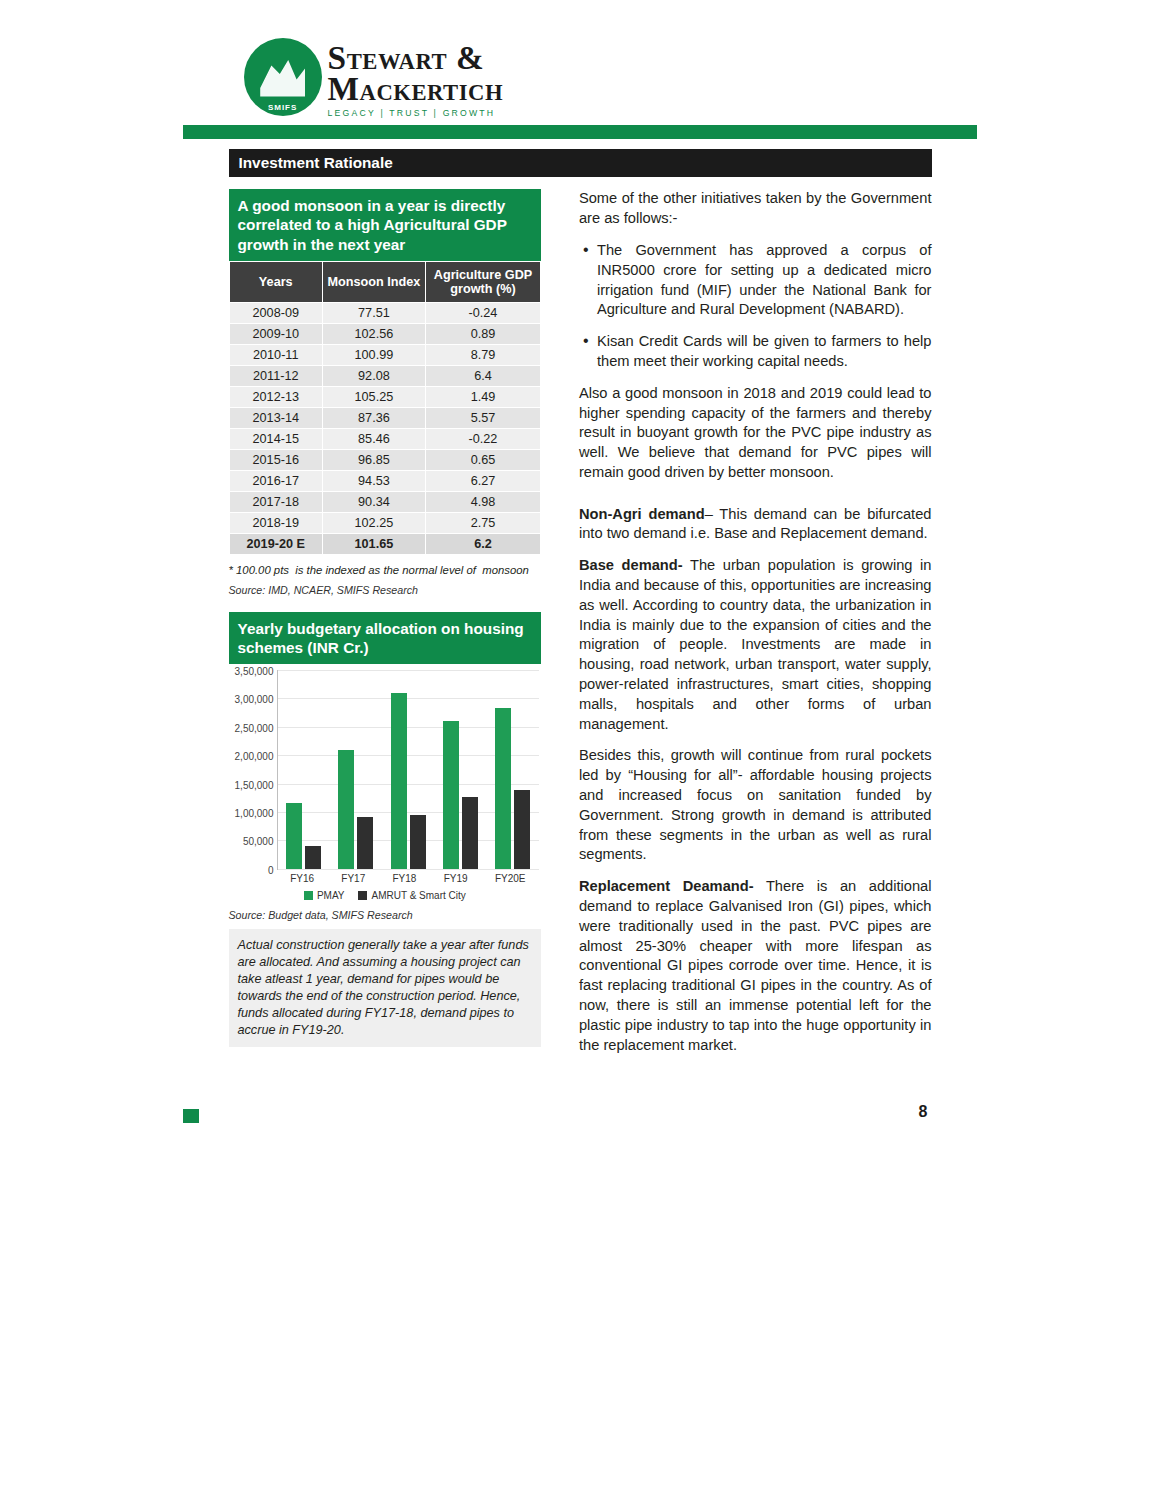STEWART &
MACKERTICH
LEGACY | TRUST | GROWTH
Investment Rationale
A good monsoon in a year is directly correlated to a high Agricultural GDP growth in the next year
| Years | Monsoon Index | Agriculture GDP growth (%) |
| --- | --- | --- |
| 2008-09 | 77.51 | -0.24 |
| 2009-10 | 102.56 | 0.89 |
| 2010-11 | 100.99 | 8.79 |
| 2011-12 | 92.08 | 6.4 |
| 2012-13 | 105.25 | 1.49 |
| 2013-14 | 87.36 | 5.57 |
| 2014-15 | 85.46 | -0.22 |
| 2015-16 | 96.85 | 0.65 |
| 2016-17 | 94.53 | 6.27 |
| 2017-18 | 90.34 | 4.98 |
| 2018-19 | 102.25 | 2.75 |
| 2019-20 E | 101.65 | 6.2 |
* 100.00 pts is the indexed as the normal level of monsoon
Source: IMD, NCAER, SMIFS Research
Yearly budgetary allocation on housing schemes (INR Cr.)
3,50,000
3,00,000
2,50,000
2,00,000
1,50,000
1,00,000
50,000
0
FY16 FY17 FY18 FY19 FY20E
PMAY AMRUT & Smart City
Source: Budget data, SMIFS Research
Actual construction generally take a year after funds are allocated. And assuming a housing project can take atleast 1 year, demand for pipes would be towards the end of the construction period. Hence, funds allocated during FY17-18, demand pipes to accrue in FY19-20.
Some of the other initiatives taken by the Government are as follows:-
The Government has approved a corpus of INR5000 crore for setting up a dedicated micro irrigation fund (MIF) under the National Bank for Agriculture and Rural Development (NABARD).
Kisan Credit Cards will be given to farmers to help them meet their working capital needs.
Also a good monsoon in 2018 and 2019 could lead to higher spending capacity of the farmers and thereby result in buoyant growth for the PVC pipe industry as well. We believe that demand for PVC pipes will remain good driven by better monsoon.
Non-Agri demand– This demand can be bifurcated into two demand i.e. Base and Replacement demand.
Base demand- The urban population is growing in India and because of this, opportunities are increasing as well. According to country data, the urbanization in India is mainly due to the expansion of cities and the migration of people. Investments are made in housing, road network, urban transport, water supply, power-related infrastructures, smart cities, shopping malls, hospitals and other forms of urban management.
Besides this, growth will continue from rural pockets led by “Housing for all”- affordable housing projects and increased focus on sanitation funded by Government. Strong growth in demand is attributed from these segments in the urban as well as rural segments.
Replacement Deamand- There is an additional demand to replace Galvanised Iron (GI) pipes, which were traditionally used in the past. PVC pipes are almost 25-30% cheaper with more lifespan as conventional GI pipes corrode over time. Hence, it is fast replacing traditional GI pipes in the country. As of now, there is still an immense potential left for the plastic pipe industry to tap into the huge opportunity in the replacement market.
8